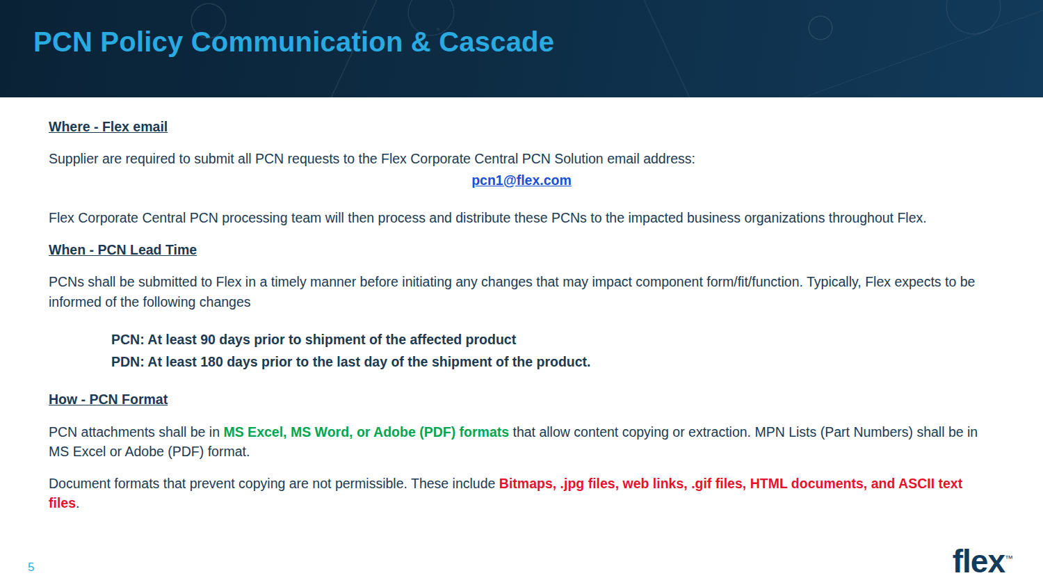PCN Policy Communication & Cascade
Where - Flex email
Supplier are required to submit all PCN requests to the Flex Corporate Central PCN Solution email address: pcn1@flex.com
Flex Corporate Central PCN processing team will then process and distribute these PCNs to the impacted business organizations throughout Flex.
When - PCN Lead Time
PCNs shall be submitted to Flex in a timely manner before initiating any changes that may impact component form/fit/function. Typically, Flex expects to be informed of the following changes
PCN: At least 90 days prior to shipment of the affected product
PDN: At least 180 days prior to the last day of the shipment of the product.
How - PCN Format
PCN attachments shall be in MS Excel, MS Word, or Adobe (PDF) formats that allow content copying or extraction. MPN Lists (Part Numbers) shall be in MS Excel or Adobe (PDF) format.
Document formats that prevent copying are not permissible. These include Bitmaps, .jpg files, web links, .gif files, HTML documents, and ASCII text files.
5
flex™